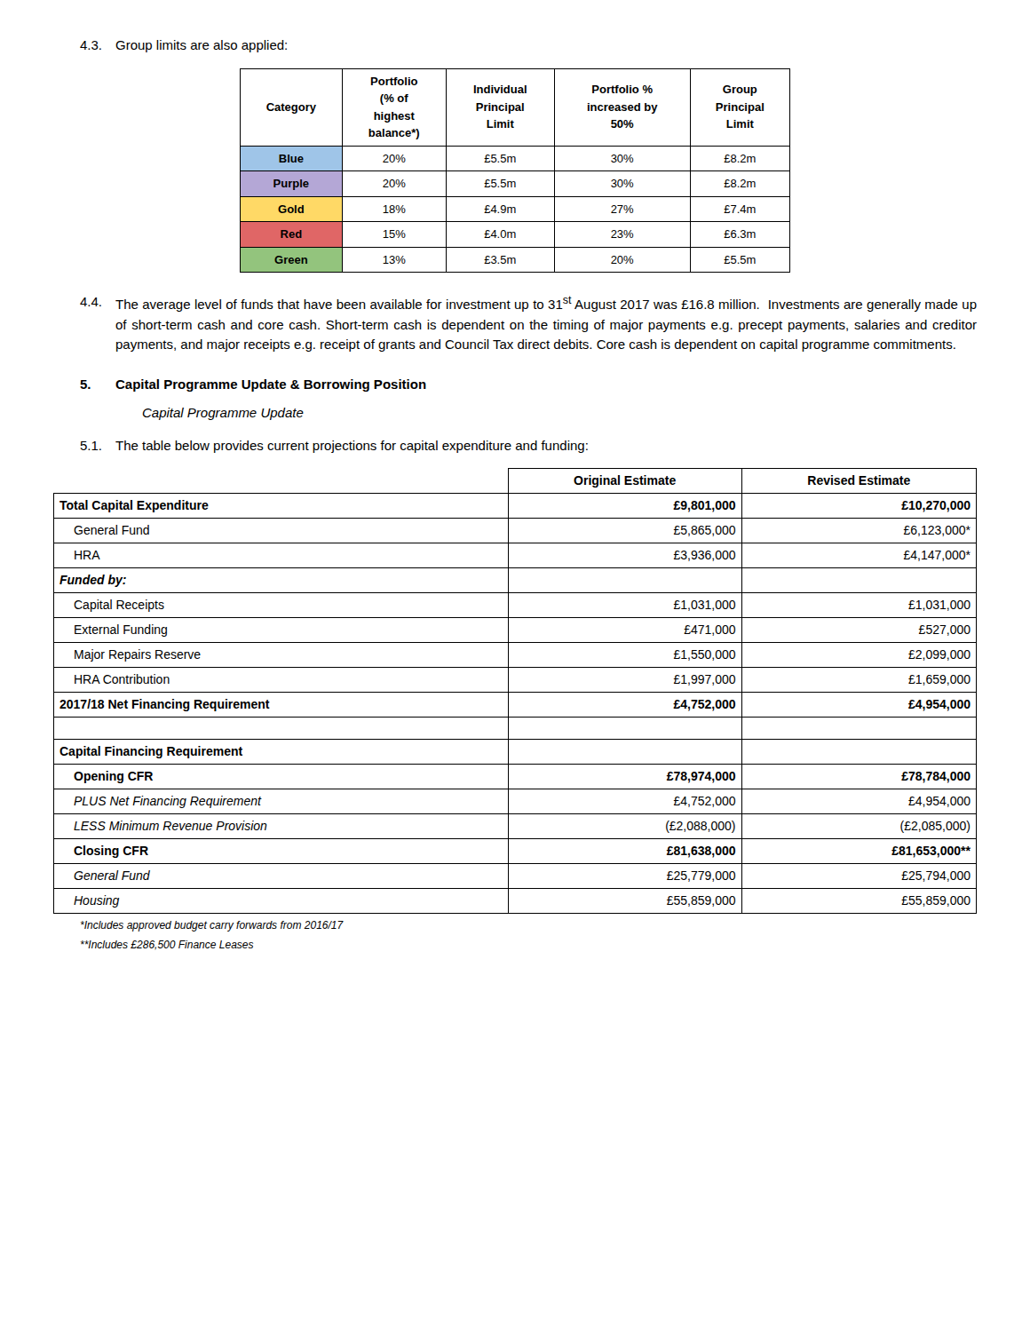4.3.
Group limits are also applied:
| Category | Portfolio (% of highest balance*) | Individual Principal Limit | Portfolio % increased by 50% | Group Principal Limit |
| --- | --- | --- | --- | --- |
| Blue | 20% | £5.5m | 30% | £8.2m |
| Purple | 20% | £5.5m | 30% | £8.2m |
| Gold | 18% | £4.9m | 27% | £7.4m |
| Red | 15% | £4.0m | 23% | £6.3m |
| Green | 13% | £3.5m | 20% | £5.5m |
4.4.
The average level of funds that have been available for investment up to 31st August 2017 was £16.8 million. Investments are generally made up of short-term cash and core cash. Short-term cash is dependent on the timing of major payments e.g. precept payments, salaries and creditor payments, and major receipts e.g. receipt of grants and Council Tax direct debits. Core cash is dependent on capital programme commitments.
5.
Capital Programme Update & Borrowing Position
Capital Programme Update
5.1.
The table below provides current projections for capital expenditure and funding:
| | Original Estimate | Revised Estimate |
| --- | --- | --- |
| Total Capital Expenditure | £9,801,000 | £10,270,000 |
| General Fund | £5,865,000 | £6,123,000* |
| HRA | £3,936,000 | £4,147,000* |
| Funded by: | | |
| Capital Receipts | £1,031,000 | £1,031,000 |
| External Funding | £471,000 | £527,000 |
| Major Repairs Reserve | £1,550,000 | £2,099,000 |
| HRA Contribution | £1,997,000 | £1,659,000 |
| 2017/18 Net Financing Requirement | £4,752,000 | £4,954,000 |
| Capital Financing Requirement | | |
| Opening CFR | £78,974,000 | £78,784,000 |
| PLUS Net Financing Requirement | £4,752,000 | £4,954,000 |
| LESS Minimum Revenue Provision | (£2,088,000) | (£2,085,000) |
| Closing CFR | £81,638,000 | £81,653,000** |
| General Fund | £25,779,000 | £25,794,000 |
| Housing | £55,859,000 | £55,859,000 |
*Includes approved budget carry forwards from 2016/17
**Includes £286,500 Finance Leases